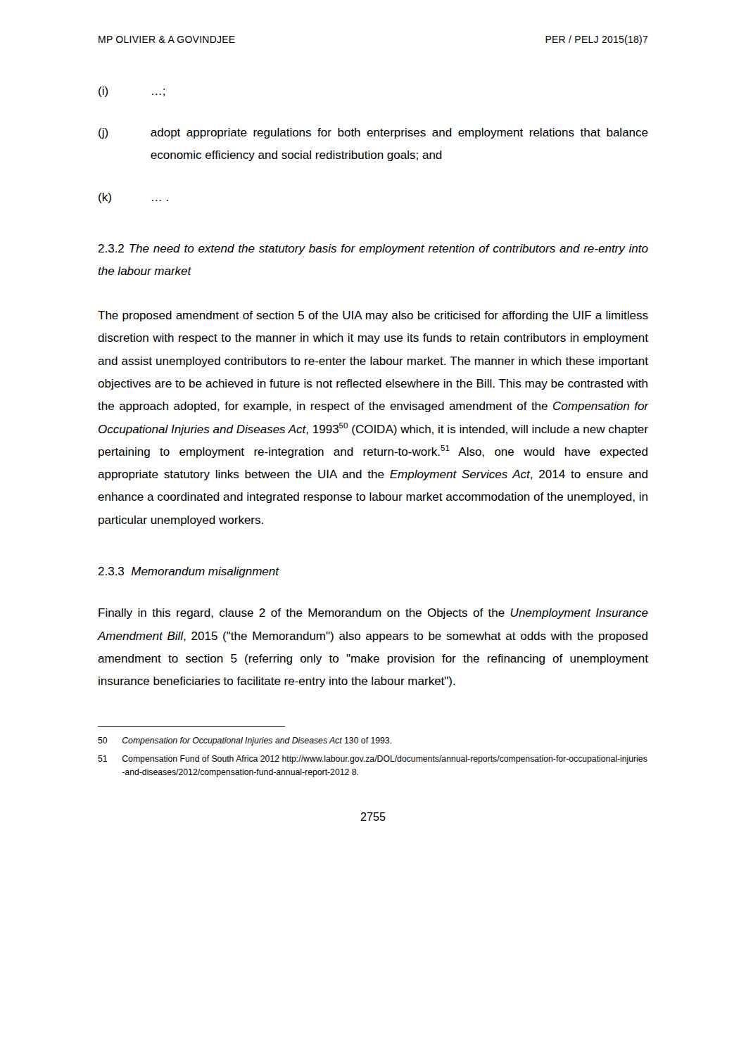MP OLIVIER & A GOVINDJEE
PER / PELJ 2015(18)7
(i)
…;
(j)
adopt appropriate regulations for both enterprises and employment relations that balance economic efficiency and social redistribution goals; and
(k)
… .
2.3.2 The need to extend the statutory basis for employment retention of contributors and re-entry into the labour market
The proposed amendment of section 5 of the UIA may also be criticised for affording the UIF a limitless discretion with respect to the manner in which it may use its funds to retain contributors in employment and assist unemployed contributors to re-enter the labour market. The manner in which these important objectives are to be achieved in future is not reflected elsewhere in the Bill. This may be contrasted with the approach adopted, for example, in respect of the envisaged amendment of the Compensation for Occupational Injuries and Diseases Act, 199350 (COIDA) which, it is intended, will include a new chapter pertaining to employment re-integration and return-to-work.51 Also, one would have expected appropriate statutory links between the UIA and the Employment Services Act, 2014 to ensure and enhance a coordinated and integrated response to labour market accommodation of the unemployed, in particular unemployed workers.
2.3.3 Memorandum misalignment
Finally in this regard, clause 2 of the Memorandum on the Objects of the Unemployment Insurance Amendment Bill, 2015 ("the Memorandum") also appears to be somewhat at odds with the proposed amendment to section 5 (referring only to "make provision for the refinancing of unemployment insurance beneficiaries to facilitate re-entry into the labour market").
50 Compensation for Occupational Injuries and Diseases Act 130 of 1993.
51 Compensation Fund of South Africa 2012 http://www.labour.gov.za/DOL/documents/annual-reports/compensation-for-occupational-injuries-and-diseases/2012/compensation-fund-annual-report-2012 8.
2755